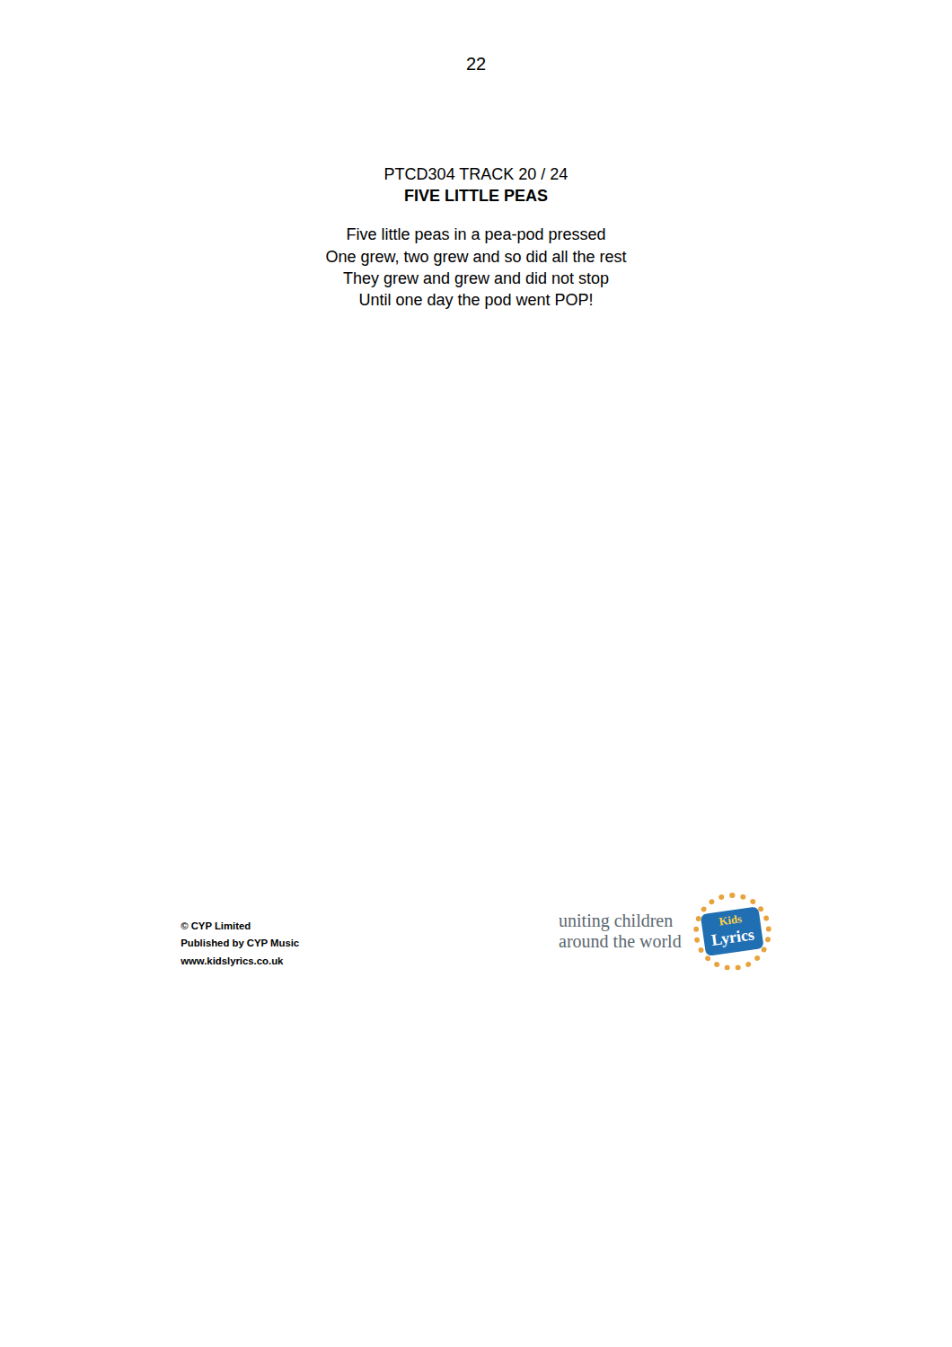22
PTCD304 TRACK 20 / 24
FIVE LITTLE PEAS
Five little peas in a pea-pod pressed
One grew, two grew and so did all the rest
They grew and grew and did not stop
Until one day the pod went POP!
© CYP Limited
Published by CYP Music
www.kidslyrics.co.uk
uniting children
around the world
Kids Lyrics